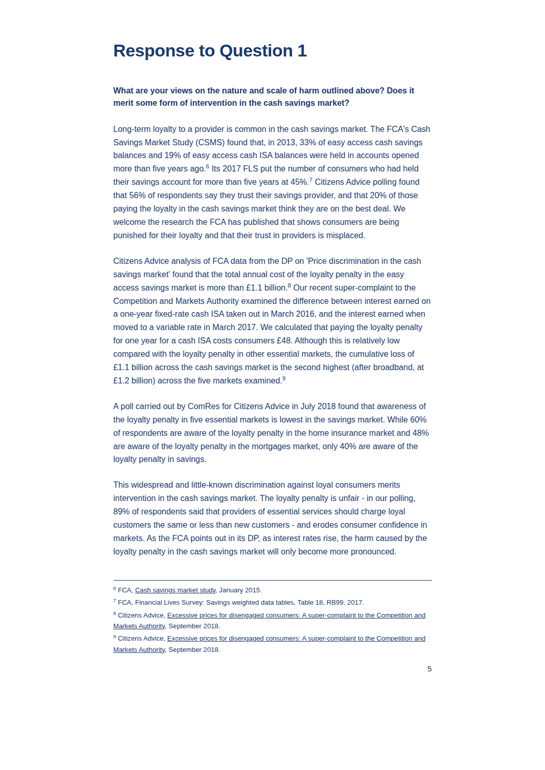Response to Question 1
What are your views on the nature and scale of harm outlined above? Does it merit some form of intervention in the cash savings market?
Long-term loyalty to a provider is common in the cash savings market. The FCA's Cash Savings Market Study (CSMS) found that, in 2013, 33% of easy access cash savings balances and 19% of easy access cash ISA balances were held in accounts opened more than five years ago.6 Its 2017 FLS put the number of consumers who had held their savings account for more than five years at 45%.7 Citizens Advice polling found that 56% of respondents say they trust their savings provider, and that 20% of those paying the loyalty in the cash savings market think they are on the best deal. We welcome the research the FCA has published that shows consumers are being punished for their loyalty and that their trust in providers is misplaced.
Citizens Advice analysis of FCA data from the DP on 'Price discrimination in the cash savings market' found that the total annual cost of the loyalty penalty in the easy access savings market is more than £1.1 billion.8 Our recent super-complaint to the Competition and Markets Authority examined the difference between interest earned on a one-year fixed-rate cash ISA taken out in March 2016, and the interest earned when moved to a variable rate in March 2017. We calculated that paying the loyalty penalty for one year for a cash ISA costs consumers £48. Although this is relatively low compared with the loyalty penalty in other essential markets, the cumulative loss of £1.1 billion across the cash savings market is the second highest (after broadband, at £1.2 billion) across the five markets examined.9
A poll carried out by ComRes for Citizens Advice in July 2018 found that awareness of the loyalty penalty in five essential markets is lowest in the savings market. While 60% of respondents are aware of the loyalty penalty in the home insurance market and 48% are aware of the loyalty penalty in the mortgages market, only 40% are aware of the loyalty penalty in savings.
This widespread and little-known discrimination against loyal consumers merits intervention in the cash savings market. The loyalty penalty is unfair - in our polling, 89% of respondents said that providers of essential services should charge loyal customers the same or less than new customers - and erodes consumer confidence in markets. As the FCA points out in its DP, as interest rates rise, the harm caused by the loyalty penalty in the cash savings market will only become more pronounced.
6 FCA, Cash savings market study, January 2015.
7 FCA, Financial Lives Survey: Savings weighted data tables, Table 18, RB99, 2017.
8 Citizens Advice, Excessive prices for disengaged consumers: A super-complaint to the Competition and Markets Authority, September 2018.
9 Citizens Advice, Excessive prices for disengaged consumers: A super-complaint to the Competition and Markets Authority, September 2018.
5